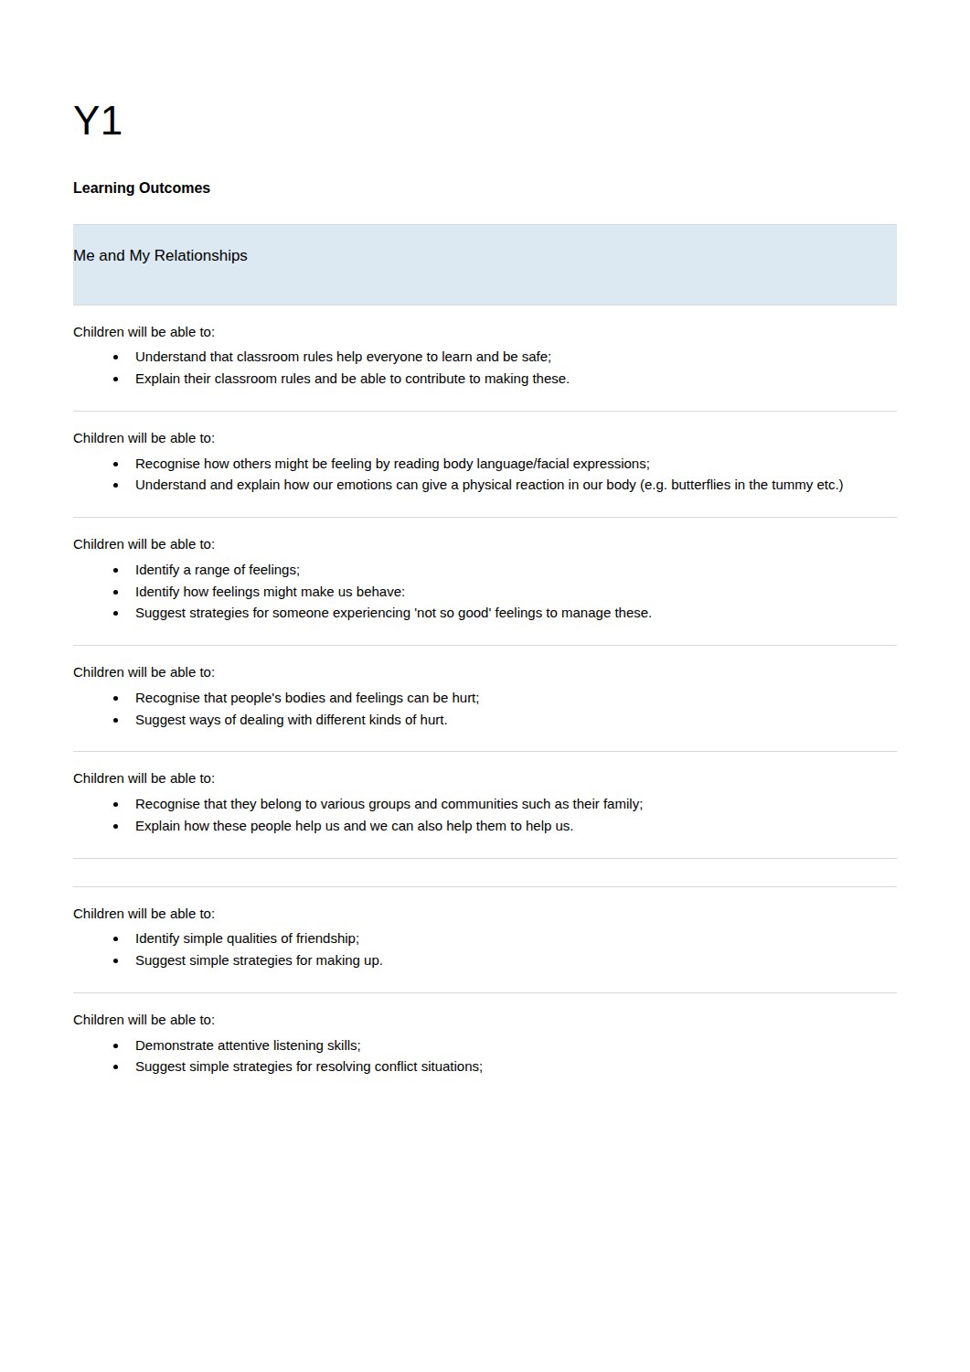Y1
Learning Outcomes
| Me and My Relationships |
| Children will be able to: Understand that classroom rules help everyone to learn and be safe; Explain their classroom rules and be able to contribute to making these. |
| Children will be able to: Recognise how others might be feeling by reading body language/facial expressions; Understand and explain how our emotions can give a physical reaction in our body (e.g. butterflies in the tummy etc.) |
| Children will be able to: Identify a range of feelings; Identify how feelings might make us behave: Suggest strategies for someone experiencing 'not so good' feelings to manage these. |
| Children will be able to: Recognise that people's bodies and feelings can be hurt; Suggest ways of dealing with different kinds of hurt. |
| Children will be able to: Recognise that they belong to various groups and communities such as their family; Explain how these people help us and we can also help them to help us. |
| Children will be able to: Identify simple qualities of friendship; Suggest simple strategies for making up. |
| Children will be able to: Demonstrate attentive listening skills; Suggest simple strategies for resolving conflict situations; |